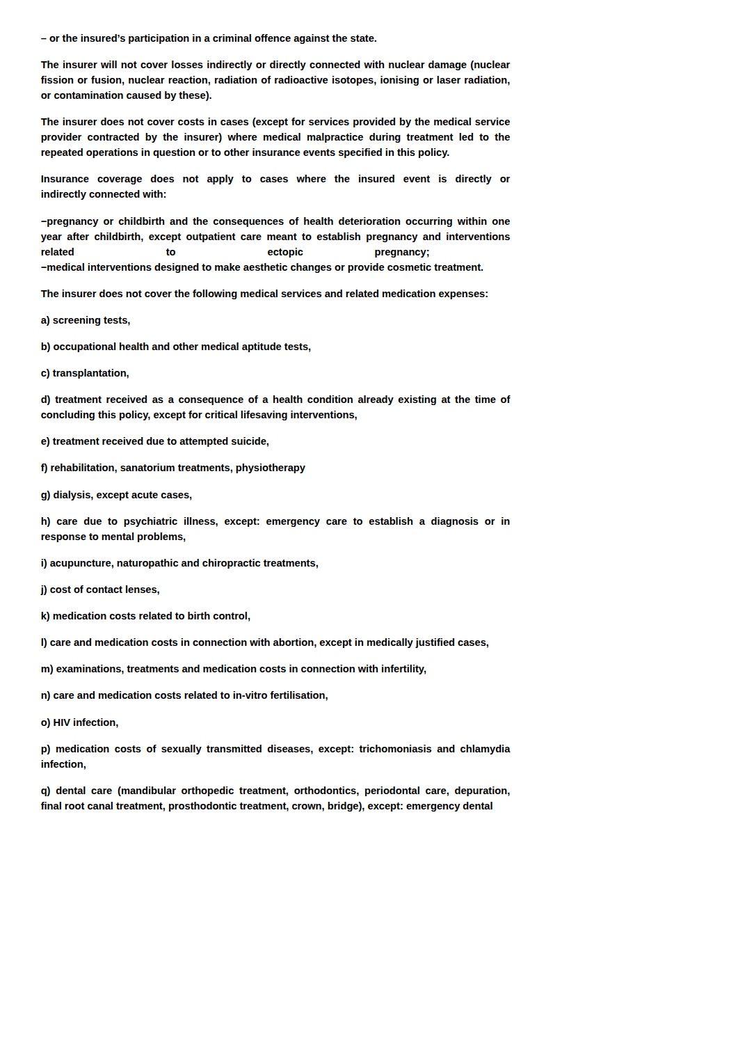– or the insured’s participation in a criminal offence against the state.
The insurer will not cover losses indirectly or directly connected with nuclear damage (nuclear fission or fusion, nuclear reaction, radiation of radioactive isotopes, ionising or laser radiation, or contamination caused by these).
The insurer does not cover costs in cases (except for services provided by the medical service provider contracted by the insurer) where medical malpractice during treatment led to the repeated operations in question or to other insurance events specified in this policy.
Insurance coverage does not apply to cases where the insured event is directly or indirectly connected with:
−pregnancy or childbirth and the consequences of health deterioration occurring within one year after childbirth, except outpatient care meant to establish pregnancy and interventions related to ectopic pregnancy;
−medical interventions designed to make aesthetic changes or provide cosmetic treatment.
The insurer does not cover the following medical services and related medication expenses:
a) screening tests,
b) occupational health and other medical aptitude tests,
c) transplantation,
d) treatment received as a consequence of a health condition already existing at the time of concluding this policy, except for critical lifesaving interventions,
e) treatment received due to attempted suicide,
f) rehabilitation, sanatorium treatments, physiotherapy
g) dialysis, except acute cases,
h) care due to psychiatric illness, except: emergency care to establish a diagnosis or in response to mental problems,
i) acupuncture, naturopathic and chiropractic treatments,
j) cost of contact lenses,
k) medication costs related to birth control,
l) care and medication costs in connection with abortion, except in medically justified cases,
m) examinations, treatments and medication costs in connection with infertility,
n) care and medication costs related to in-vitro fertilisation,
o) HIV infection,
p) medication costs of sexually transmitted diseases, except: trichomoniasis and chlamydia infection,
q) dental care (mandibular orthopedic treatment, orthodontics, periodontal care, depuration, final root canal treatment, prosthodontic treatment, crown, bridge), except: emergency dental